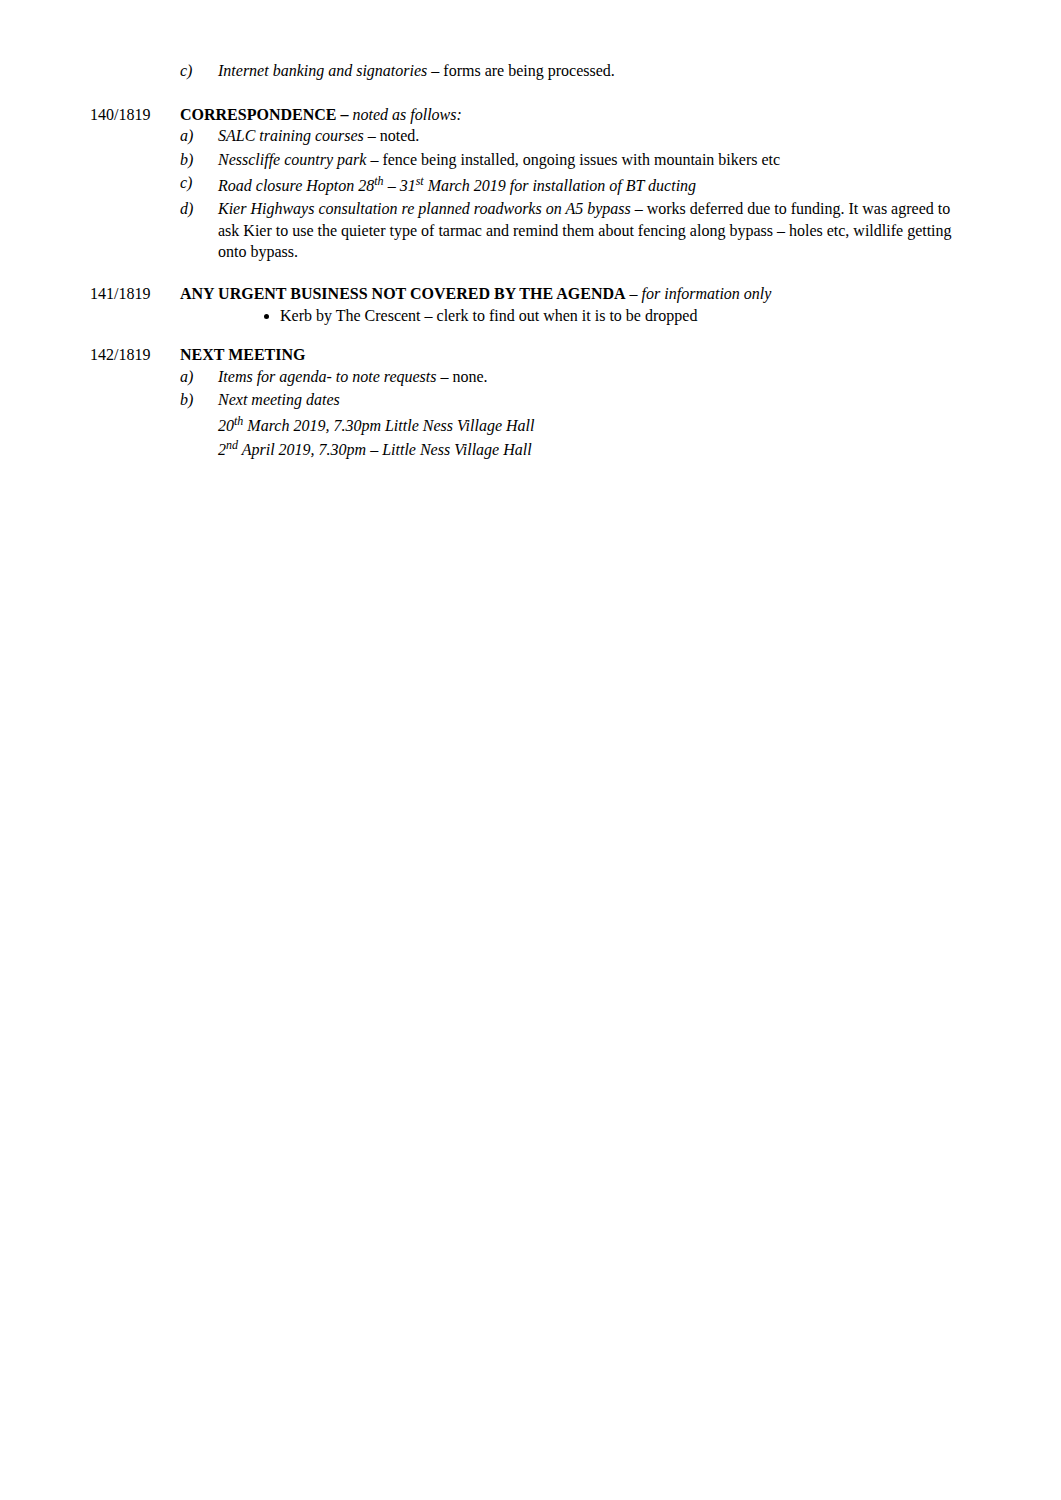c)
Internet banking and signatories – forms are being processed.
140/1819
CORRESPONDENCE – noted as follows:
a) SALC training courses – noted.
b) Nesscliffe country park – fence being installed, ongoing issues with mountain bikers etc
c) Road closure Hopton 28th – 31st March 2019 for installation of BT ducting
d) Kier Highways consultation re planned roadworks on A5 bypass – works deferred due to funding. It was agreed to ask Kier to use the quieter type of tarmac and remind them about fencing along bypass – holes etc, wildlife getting onto bypass.
141/1819
ANY URGENT BUSINESS NOT COVERED BY THE AGENDA – for information only
Kerb by The Crescent – clerk to find out when it is to be dropped
142/1819
NEXT MEETING
a) Items for agenda- to note requests – none.
b) Next meeting dates
20th March 2019, 7.30pm Little Ness Village Hall
2nd April 2019, 7.30pm – Little Ness Village Hall